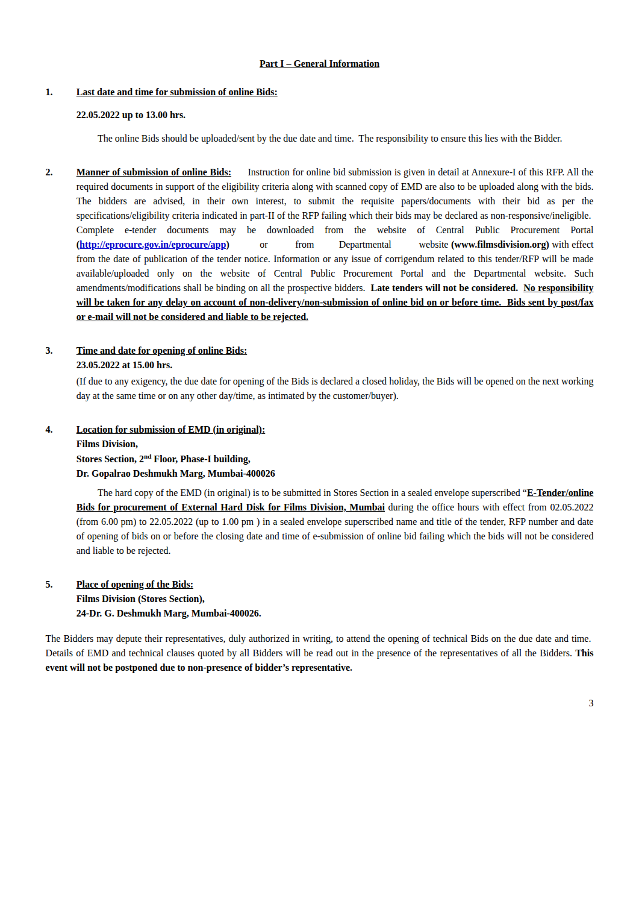Part I – General Information
1.
Last date and time for submission of online Bids:
22.05.2022 up to 13.00 hrs.
The online Bids should be uploaded/sent by the due date and time. The responsibility to ensure this lies with the Bidder.
2.
Manner of submission of online Bids: Instruction for online bid submission is given in detail at Annexure-I of this RFP. All the required documents in support of the eligibility criteria along with scanned copy of EMD are also to be uploaded along with the bids. The bidders are advised, in their own interest, to submit the requisite papers/documents with their bid as per the specifications/eligibility criteria indicated in part-II of the RFP failing which their bids may be declared as non-responsive/ineligible. Complete e-tender documents may be downloaded from the website of Central Public Procurement Portal (http://eprocure.gov.in/eprocure/app) or from Departmental website (www.filmsdivision.org) with effect from the date of publication of the tender notice. Information or any issue of corrigendum related to this tender/RFP will be made available/uploaded only on the website of Central Public Procurement Portal and the Departmental website. Such amendments/modifications shall be binding on all the prospective bidders. Late tenders will not be considered. No responsibility will be taken for any delay on account of non-delivery/non-submission of online bid on or before time. Bids sent by post/fax or e-mail will not be considered and liable to be rejected.
3.
Time and date for opening of online Bids:
23.05.2022 at 15.00 hrs.
(If due to any exigency, the due date for opening of the Bids is declared a closed holiday, the Bids will be opened on the next working day at the same time or on any other day/time, as intimated by the customer/buyer).
4.
Location for submission of EMD (in original):
Films Division,
Stores Section, 2nd Floor, Phase-I building,
Dr. Gopalrao Deshmukh Marg, Mumbai-400026
The hard copy of the EMD (in original) is to be submitted in Stores Section in a sealed envelope superscribed “E-Tender/online Bids for procurement of External Hard Disk for Films Division, Mumbai during the office hours with effect from 02.05.2022 (from 6.00 pm) to 22.05.2022 (up to 1.00 pm ) in a sealed envelope superscribed name and title of the tender, RFP number and date of opening of bids on or before the closing date and time of e-submission of online bid failing which the bids will not be considered and liable to be rejected.
5.
Place of opening of the Bids:
Films Division (Stores Section),
24-Dr. G. Deshmukh Marg, Mumbai-400026.
The Bidders may depute their representatives, duly authorized in writing, to attend the opening of technical Bids on the due date and time. Details of EMD and technical clauses quoted by all Bidders will be read out in the presence of the representatives of all the Bidders. This event will not be postponed due to non-presence of bidder’s representative.
3